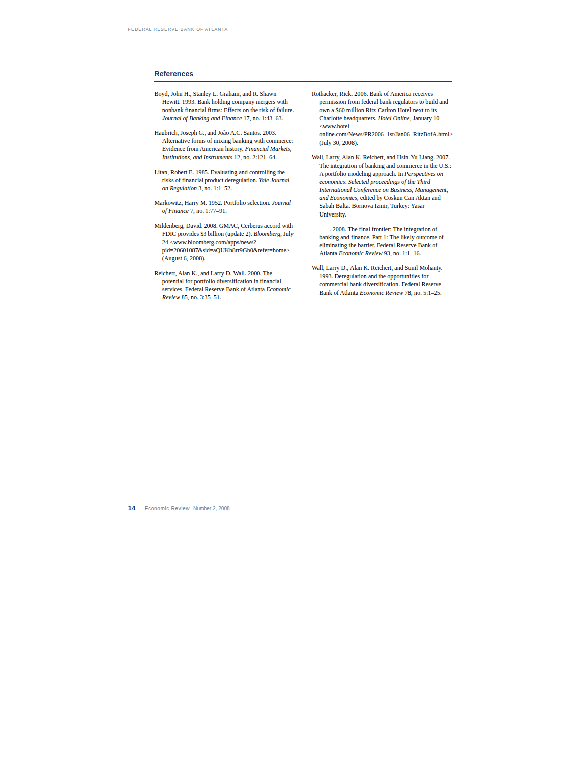Federal Reserve Bank of Atlanta
References
Boyd, John H., Stanley L. Graham, and R. Shawn Hewitt. 1993. Bank holding company mergers with nonbank financial firms: Effects on the risk of failure. Journal of Banking and Finance 17, no. 1:43–63.
Haubrich, Joseph G., and João A.C. Santos. 2003. Alternative forms of mixing banking with commerce: Evidence from American history. Financial Markets, Institutions, and Instruments 12, no. 2:121–64.
Litan, Robert E. 1985. Evaluating and controlling the risks of financial product deregulation. Yale Journal on Regulation 3, no. 1:1–52.
Markowitz, Harry M. 1952. Portfolio selection. Journal of Finance 7, no. 1:77–91.
Mildenberg, David. 2008. GMAC, Cerberus accord with FDIC provides $3 billion (update 2). Bloomberg, July 24 <www.bloomberg.com/apps/news?pid=20601087&sid=aQUKh8rr9Gb0&refer=home> (August 6, 2008).
Reichert, Alan K., and Larry D. Wall. 2000. The potential for portfolio diversification in financial services. Federal Reserve Bank of Atlanta Economic Review 85, no. 3:35–51.
Rothacker, Rick. 2006. Bank of America receives permission from federal bank regulators to build and own a $60 million Ritz-Carlton Hotel next to its Charlotte headquarters. Hotel Online, January 10 <www.hotel-online.com/News/PR2006_1st/Jan06_RitzBofA.html> (July 30, 2008).
Wall, Larry, Alan K. Reichert, and Hsin-Yu Liang. 2007. The integration of banking and commerce in the U.S.: A portfolio modeling approach. In Perspectives on economics: Selected proceedings of the Third International Conference on Business, Management, and Economics, edited by Coskun Can Aktan and Sabah Balta. Bornova Izmir, Turkey: Yasar University.
———. 2008. The final frontier: The integration of banking and finance. Part 1: The likely outcome of eliminating the barrier. Federal Reserve Bank of Atlanta Economic Review 93, no. 1:1–16.
Wall, Larry D., Alan K. Reichert, and Sunil Mohanty. 1993. Deregulation and the opportunities for commercial bank diversification. Federal Reserve Bank of Atlanta Economic Review 78, no. 5:1–25.
14 Economic Review Number 2, 2008